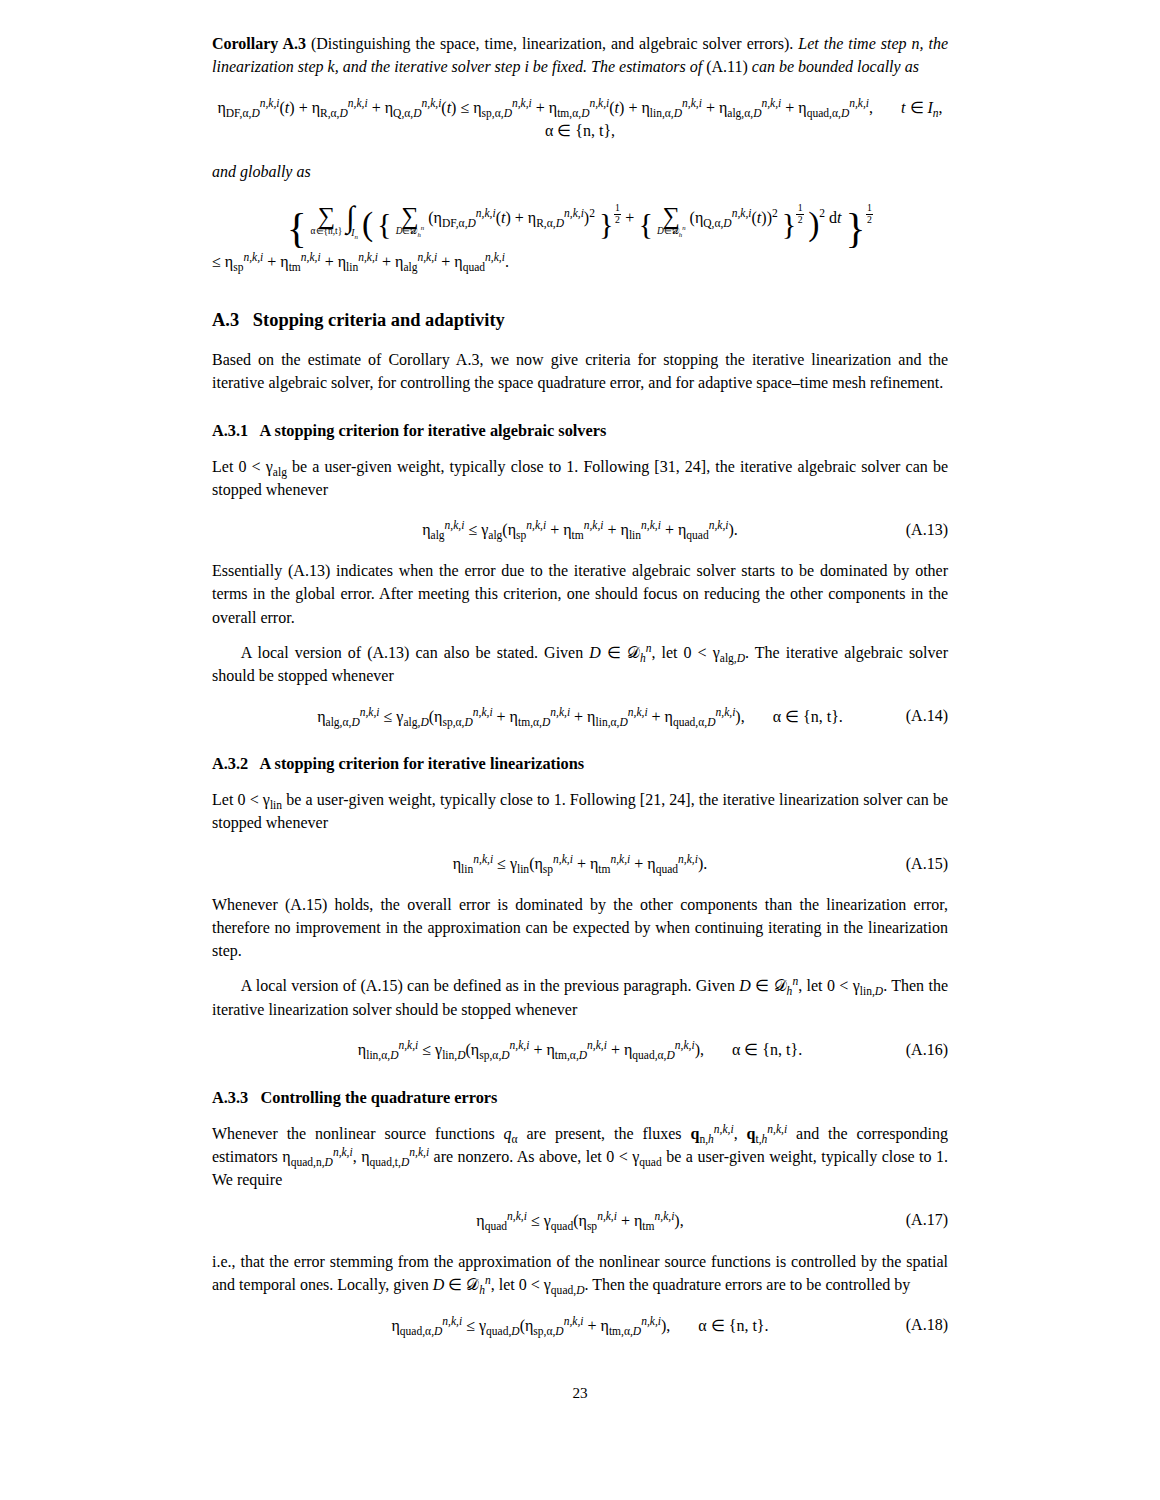Corollary A.3 (Distinguishing the space, time, linearization, and algebraic solver errors). Let the time step n, the linearization step k, and the iterative solver step i be fixed. The estimators of (A.11) can be bounded locally as
ηDF,α,Dn,k,i(t) + ηR,α,Dn,k,i + ηQ,α,Dn,k,i(t) ≤ ηsp,α,Dn,k,i + ηtm,α,Dn,k,i(t) + ηlin,α,Dn,k,i + ηalg,α,Dn,k,i + ηquad,α,Dn,k,i, t ∈ In, α ∈ {n, t},
and globally as
{ ∑α∈{n,t} ∫In ( { ∑D∈𝒟hn (ηDF,α,Dn,k,i(t) + ηR,α,Dn,k,i)2 }12 + { ∑D∈𝒟hn (ηQ,α,Dn,k,i(t))2 }12 )2 dt }12
≤ ηspn,k,i + ηtmn,k,i + ηlinn,k,i + ηalgn,k,i + ηquadn,k,i.
A.3 Stopping criteria and adaptivity
Based on the estimate of Corollary A.3, we now give criteria for stopping the iterative linearization and the iterative algebraic solver, for controlling the space quadrature error, and for adaptive space–time mesh refinement.
A.3.1 A stopping criterion for iterative algebraic solvers
Let 0 < γalg be a user-given weight, typically close to 1. Following [31, 24], the iterative algebraic solver can be stopped whenever
ηalgn,k,i ≤ γalg(ηspn,k,i + ηtmn,k,i + ηlinn,k,i + ηquadn,k,i). (A.13)
Essentially (A.13) indicates when the error due to the iterative algebraic solver starts to be dominated by other terms in the global error. After meeting this criterion, one should focus on reducing the other components in the overall error.
A local version of (A.13) can also be stated. Given D ∈ 𝒟hn, let 0 < γalg,D. The iterative algebraic solver should be stopped whenever
ηalg,α,Dn,k,i ≤ γalg,D(ηsp,α,Dn,k,i + ηtm,α,Dn,k,i + ηlin,α,Dn,k,i + ηquad,α,Dn,k,i), α ∈ {n, t}. (A.14)
A.3.2 A stopping criterion for iterative linearizations
Let 0 < γlin be a user-given weight, typically close to 1. Following [21, 24], the iterative linearization solver can be stopped whenever
ηlinn,k,i ≤ γlin(ηspn,k,i + ηtmn,k,i + ηquadn,k,i). (A.15)
Whenever (A.15) holds, the overall error is dominated by the other components than the linearization error, therefore no improvement in the approximation can be expected by when continuing iterating in the linearization step.
A local version of (A.15) can be defined as in the previous paragraph. Given D ∈ 𝒟hn, let 0 < γlin,D. Then the iterative linearization solver should be stopped whenever
ηlin,α,Dn,k,i ≤ γlin,D(ηsp,α,Dn,k,i + ηtm,α,Dn,k,i + ηquad,α,Dn,k,i), α ∈ {n, t}. (A.16)
A.3.3 Controlling the quadrature errors
Whenever the nonlinear source functions qα are present, the fluxes qn,hn,k,i, qt,hn,k,i and the corresponding estimators ηquad,n,Dn,k,i, ηquad,t,Dn,k,i are nonzero. As above, let 0 < γquad be a user-given weight, typically close to 1. We require
ηquadn,k,i ≤ γquad(ηspn,k,i + ηtmn,k,i), (A.17)
i.e., that the error stemming from the approximation of the nonlinear source functions is controlled by the spatial and temporal ones. Locally, given D ∈ 𝒟hn, let 0 < γquad,D. Then the quadrature errors are to be controlled by
ηquad,α,Dn,k,i ≤ γquad,D(ηsp,α,Dn,k,i + ηtm,α,Dn,k,i), α ∈ {n, t}. (A.18)
23